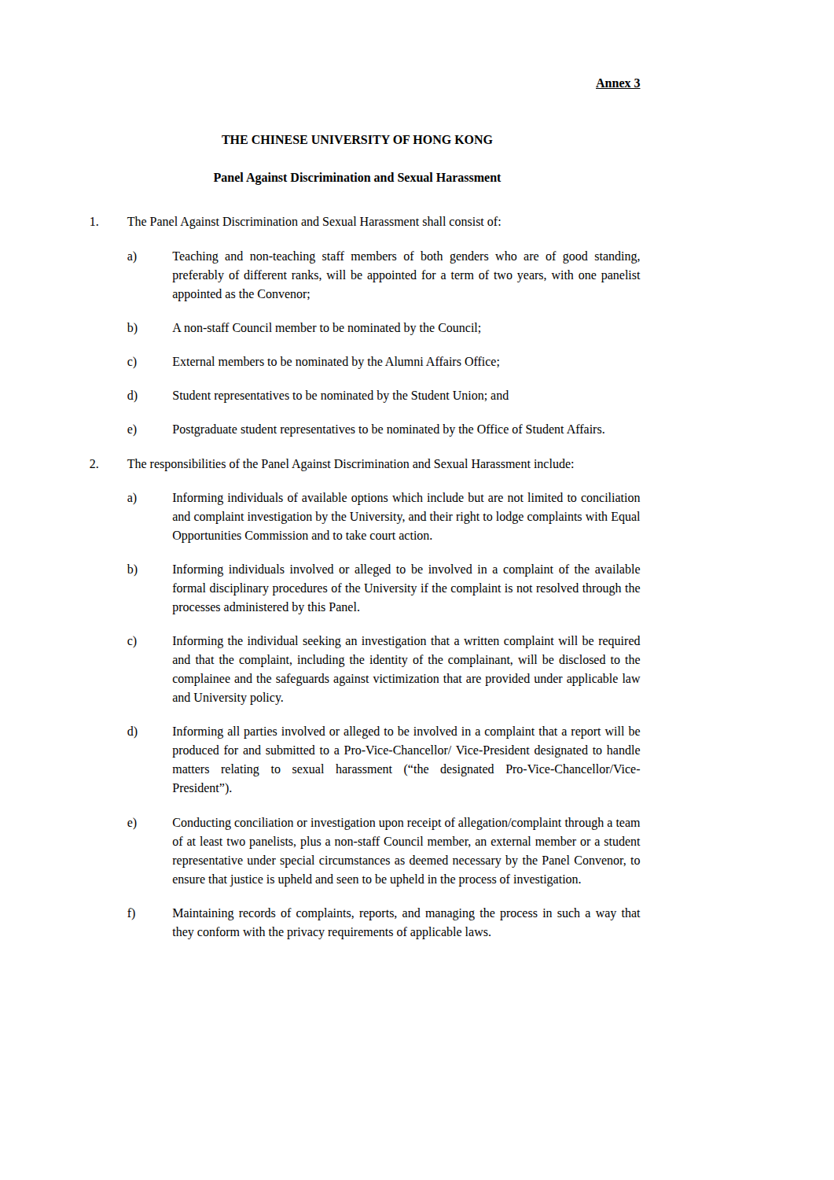Annex 3
The Chinese University of Hong Kong
Panel Against Discrimination and Sexual Harassment
The Panel Against Discrimination and Sexual Harassment shall consist of:
Teaching and non-teaching staff members of both genders who are of good standing, preferably of different ranks, will be appointed for a term of two years, with one panelist appointed as the Convenor;
A non-staff Council member to be nominated by the Council;
External members to be nominated by the Alumni Affairs Office;
Student representatives to be nominated by the Student Union; and
Postgraduate student representatives to be nominated by the Office of Student Affairs.
The responsibilities of the Panel Against Discrimination and Sexual Harassment include:
Informing individuals of available options which include but are not limited to conciliation and complaint investigation by the University, and their right to lodge complaints with Equal Opportunities Commission and to take court action.
Informing individuals involved or alleged to be involved in a complaint of the available formal disciplinary procedures of the University if the complaint is not resolved through the processes administered by this Panel.
Informing the individual seeking an investigation that a written complaint will be required and that the complaint, including the identity of the complainant, will be disclosed to the complainee and the safeguards against victimization that are provided under applicable law and University policy.
Informing all parties involved or alleged to be involved in a complaint that a report will be produced for and submitted to a Pro-Vice-Chancellor/ Vice-President designated to handle matters relating to sexual harassment (“the designated Pro-Vice-Chancellor/Vice-President”).
Conducting conciliation or investigation upon receipt of allegation/complaint through a team of at least two panelists, plus a non-staff Council member, an external member or a student representative under special circumstances as deemed necessary by the Panel Convenor, to ensure that justice is upheld and seen to be upheld in the process of investigation.
Maintaining records of complaints, reports, and managing the process in such a way that they conform with the privacy requirements of applicable laws.